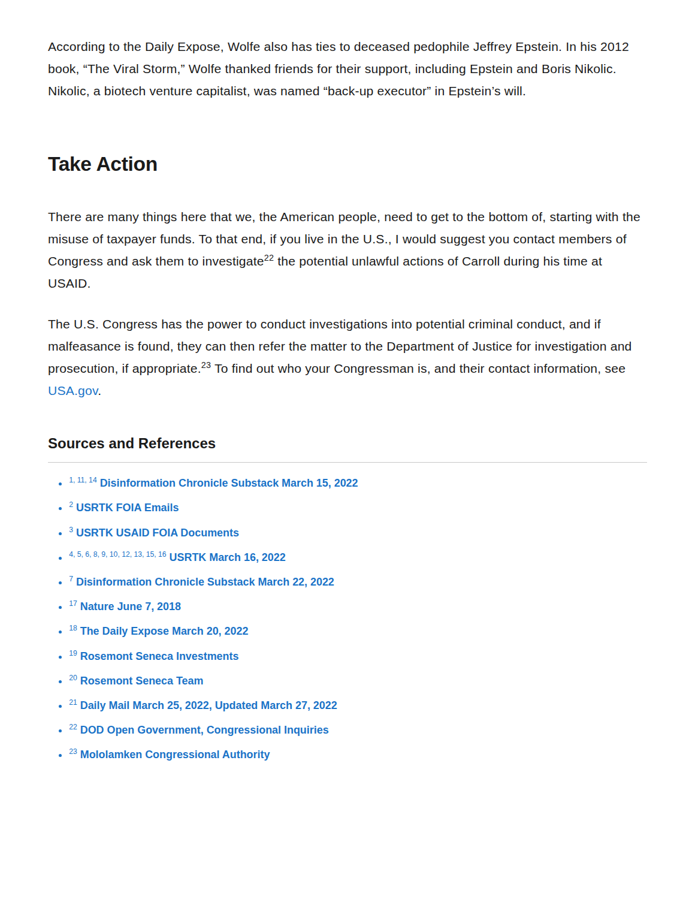According to the Daily Expose, Wolfe also has ties to deceased pedophile Jeffrey Epstein. In his 2012 book, “The Viral Storm,” Wolfe thanked friends for their support, including Epstein and Boris Nikolic. Nikolic, a biotech venture capitalist, was named “back-up executor” in Epstein’s will.
Take Action
There are many things here that we, the American people, need to get to the bottom of, starting with the misuse of taxpayer funds. To that end, if you live in the U.S., I would suggest you contact members of Congress and ask them to investigate22 the potential unlawful actions of Carroll during his time at USAID.
The U.S. Congress has the power to conduct investigations into potential criminal conduct, and if malfeasance is found, they can then refer the matter to the Department of Justice for investigation and prosecution, if appropriate.23 To find out who your Congressman is, and their contact information, see USA.gov.
Sources and References
1, 11, 14 Disinformation Chronicle Substack March 15, 2022
2 USRTK FOIA Emails
3 USRTK USAID FOIA Documents
4, 5, 6, 8, 9, 10, 12, 13, 15, 16 USRTK March 16, 2022
7 Disinformation Chronicle Substack March 22, 2022
17 Nature June 7, 2018
18 The Daily Expose March 20, 2022
19 Rosemont Seneca Investments
20 Rosemont Seneca Team
21 Daily Mail March 25, 2022, Updated March 27, 2022
22 DOD Open Government, Congressional Inquiries
23 Mololamken Congressional Authority